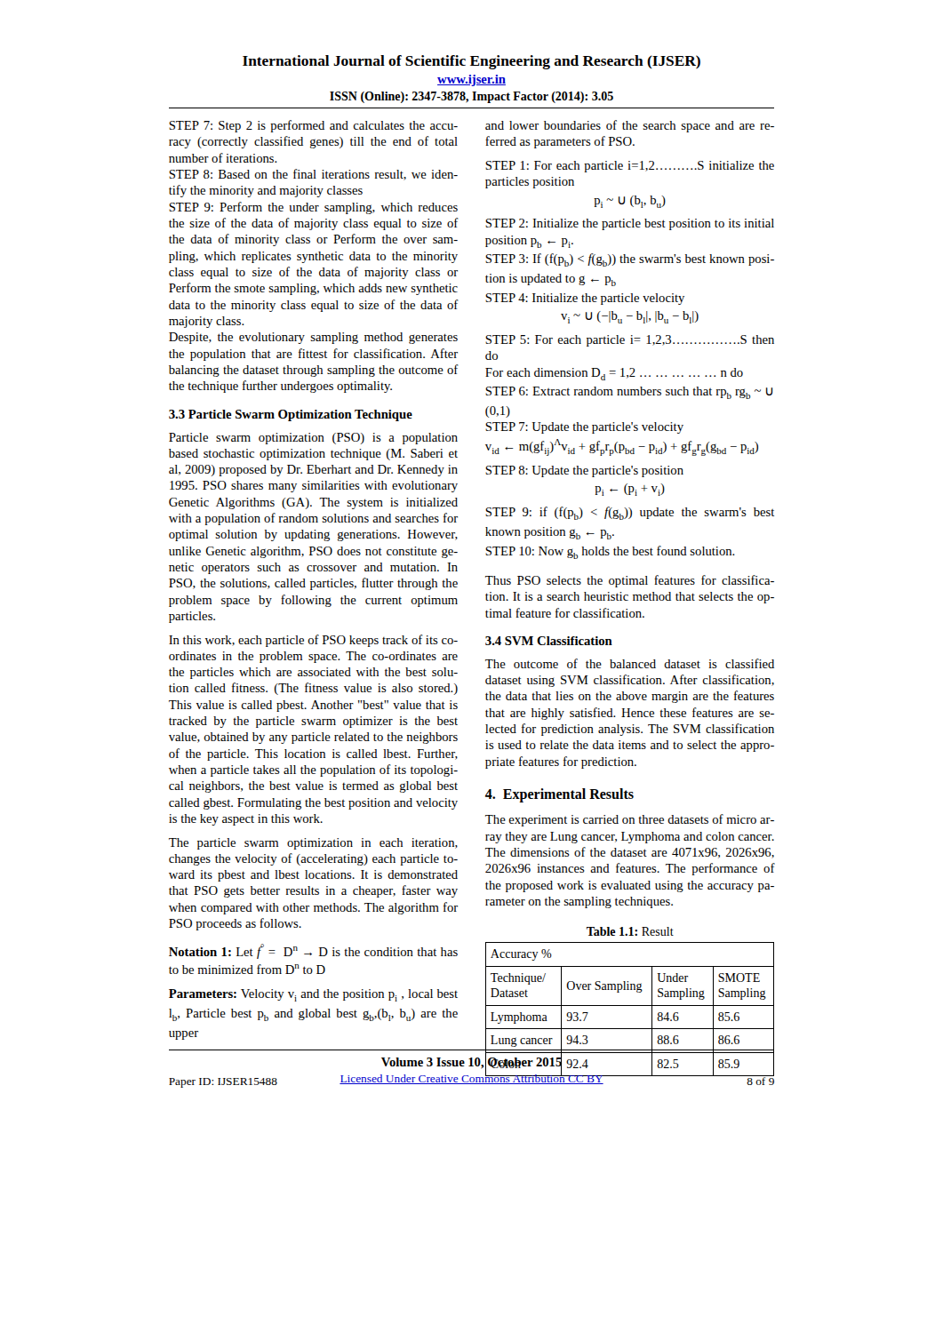International Journal of Scientific Engineering and Research (IJSER)
www.ijser.in
ISSN (Online): 2347-3878, Impact Factor (2014): 3.05
STEP 7: Step 2 is performed and calculates the accuracy (correctly classified genes) till the end of total number of iterations.
STEP 8: Based on the final iterations result, we identify the minority and majority classes
STEP 9: Perform the under sampling, which reduces the size of the data of majority class equal to size of the data of minority class or Perform the over sampling, which replicates synthetic data to the minority class equal to size of the data of majority class or Perform the smote sampling, which adds new synthetic data to the minority class equal to size of the data of majority class.
Despite, the evolutionary sampling method generates the population that are fittest for classification. After balancing the dataset through sampling the outcome of the technique further undergoes optimality.
3.3 Particle Swarm Optimization Technique
Particle swarm optimization (PSO) is a population based stochastic optimization technique (M. Saberi et al, 2009) proposed by Dr. Eberhart and Dr. Kennedy in 1995. PSO shares many similarities with evolutionary Genetic Algorithms (GA). The system is initialized with a population of random solutions and searches for optimal solution by updating generations. However, unlike Genetic algorithm, PSO does not constitute genetic operators such as crossover and mutation. In PSO, the solutions, called particles, flutter through the problem space by following the current optimum particles.
In this work, each particle of PSO keeps track of its coordinates in the problem space. The co-ordinates are the particles which are associated with the best solution called fitness. (The fitness value is also stored.) This value is called pbest. Another "best" value that is tracked by the particle swarm optimizer is the best value, obtained by any particle related to the neighbors of the particle. This location is called lbest. Further, when a particle takes all the population of its topological neighbors, the best value is termed as global best called gbest. Formulating the best position and velocity is the key aspect in this work.
The particle swarm optimization in each iteration, changes the velocity of (accelerating) each particle toward its pbest and lbest locations. It is demonstrated that PSO gets better results in a cheaper, faster way when compared with other methods. The algorithm for PSO proceeds as follows.
Notation 1: Let f° = Dn → D is the condition that has to be minimized from Dn to D
Parameters: Velocity vi and the position pi , local best lb, Particle best pb and global best gb,(bl, bu) are the upper
and lower boundaries of the search space and are referred as parameters of PSO.
STEP 1: For each particle i=1,2……….S initialize the particles position
pi ~ ∪ (bl, bu)
STEP 2: Initialize the particle best position to its initial position pb ← pi.
STEP 3: If (f(pb) < f(gb)) the swarm's best known position is updated to g ← pb
STEP 4: Initialize the particle velocity
vi ~ ∪ (−|bu − bl|, |bu − bl|)
STEP 5: For each particle i= 1,2,3…………….S then do
For each dimension Dd = 1,2 … … … … … n do
STEP 6: Extract random numbers such that rpb rgb ~ ∪ (0,1)
STEP 7: Update the particle's velocity
vid ← m(gfij)Λvid + gfprp(pbd − pid) + gfgrg(gbd − pid)
STEP 8: Update the particle's position
pi ← (pi + vi)
STEP 9: if (f(pb) < f(gb)) update the swarm's best known position gb ← pb.
STEP 10: Now gb holds the best found solution.
Thus PSO selects the optimal features for classification. It is a search heuristic method that selects the optimal feature for classification.
3.4 SVM Classification
The outcome of the balanced dataset is classified dataset using SVM classification. After classification, the data that lies on the above margin are the features that are highly satisfied. Hence these features are selected for prediction analysis. The SVM classification is used to relate the data items and to select the appropriate features for prediction.
4. Experimental Results
The experiment is carried on three datasets of micro array they are Lung cancer, Lymphoma and colon cancer. The dimensions of the dataset are 4071x96, 2026x96, 2026x96 instances and features. The performance of the proposed work is evaluated using the accuracy parameter on the sampling techniques.
Table 1.1: Result
| Accuracy % |
| Technique/ Dataset | Over Sampling | Under Sampling | SMOTE Sampling |
| Lymphoma | 93.7 | 84.6 | 85.6 |
| Lung cancer | 94.3 | 88.6 | 86.6 |
| Colon | 92.4 | 82.5 | 85.9 |
Volume 3 Issue 10, October 2015
Licensed Under Creative Commons Attribution CC BY
Paper ID: IJSER15488 8 of 9